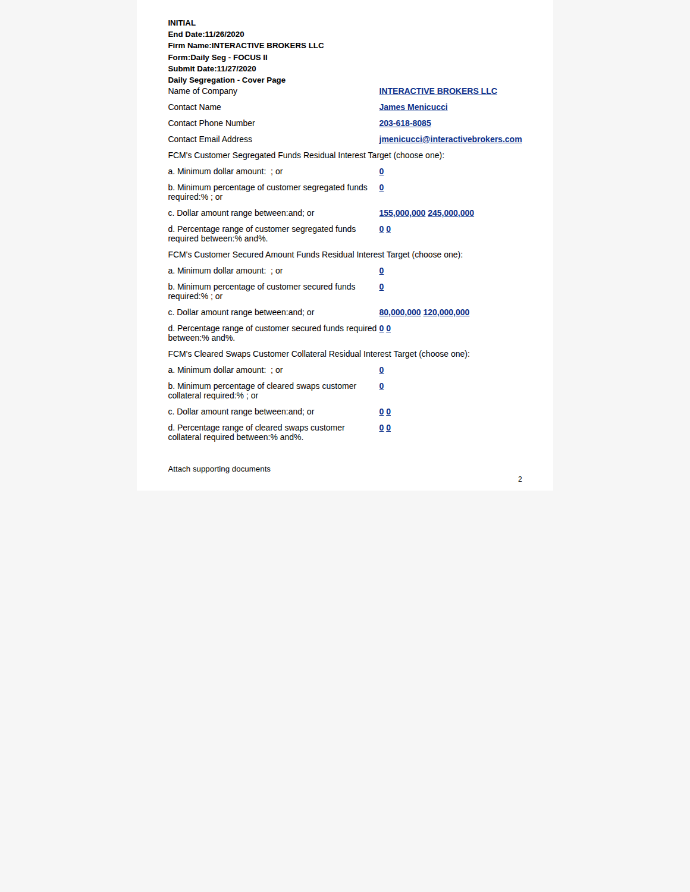INITIAL
End Date:11/26/2020
Firm Name:INTERACTIVE BROKERS LLC
Form:Daily Seg - FOCUS II
Submit Date:11/27/2020
Daily Segregation - Cover Page
| Name of Company | INTERACTIVE BROKERS LLC |
| Contact Name | James Menicucci |
| Contact Phone Number | 203-618-8085 |
| Contact Email Address | jmenicucci@interactivebrokers.com |
| FCM's Customer Segregated Funds Residual Interest Target (choose one): |
| a. Minimum dollar amount: ; or | 0 |
| b. Minimum percentage of customer segregated funds required:% ; or | 0 |
| c. Dollar amount range between:and; or | 155,000,000 245,000,000 |
| d. Percentage range of customer segregated funds required between:% and%. | 0 0 |
| FCM's Customer Secured Amount Funds Residual Interest Target (choose one): |
| a. Minimum dollar amount: ; or | 0 |
| b. Minimum percentage of customer secured funds required:% ; or | 0 |
| c. Dollar amount range between:and; or | 80,000,000 120,000,000 |
| d. Percentage range of customer secured funds required between:% and%. | 0 0 |
| FCM's Cleared Swaps Customer Collateral Residual Interest Target (choose one): |
| a. Minimum dollar amount: ; or | 0 |
| b. Minimum percentage of cleared swaps customer collateral required:% ; or | 0 |
| c. Dollar amount range between:and; or | 0 0 |
| d. Percentage range of cleared swaps customer collateral required between:% and%. | 0 0 |
Attach supporting documents
2